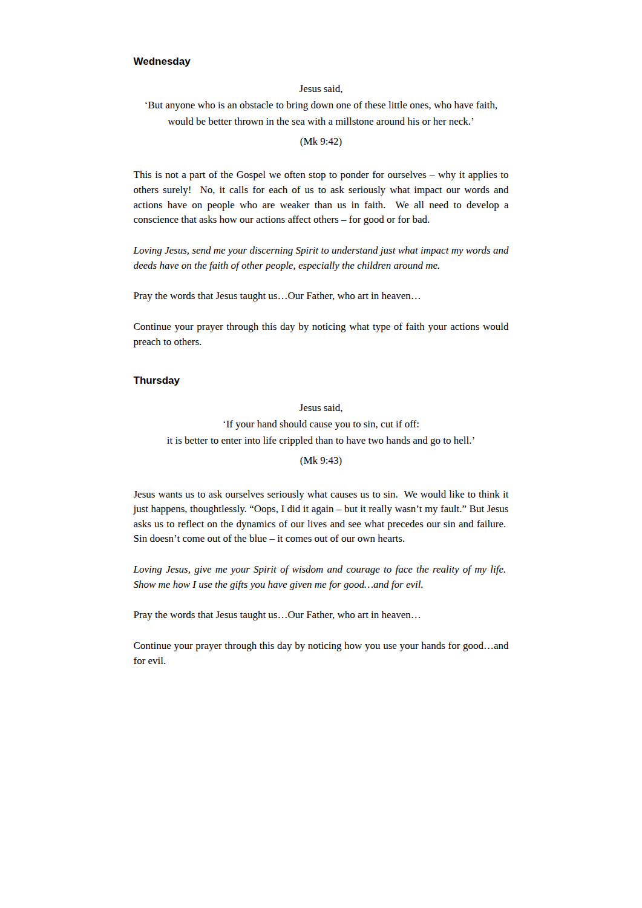Wednesday
Jesus said,
‘But anyone who is an obstacle to bring down one of these little ones, who have faith,
would be better thrown in the sea with a millstone around his or her neck.’
(Mk 9:42)
This is not a part of the Gospel we often stop to ponder for ourselves – why it applies to others surely! No, it calls for each of us to ask seriously what impact our words and actions have on people who are weaker than us in faith. We all need to develop a conscience that asks how our actions affect others – for good or for bad.
Loving Jesus, send me your discerning Spirit to understand just what impact my words and deeds have on the faith of other people, especially the children around me.
Pray the words that Jesus taught us…Our Father, who art in heaven…
Continue your prayer through this day by noticing what type of faith your actions would preach to others.
Thursday
Jesus said,
‘If your hand should cause you to sin, cut if off:
it is better to enter into life crippled than to have two hands and go to hell.’
(Mk 9:43)
Jesus wants us to ask ourselves seriously what causes us to sin. We would like to think it just happens, thoughtlessly. “Oops, I did it again – but it really wasn’t my fault.” But Jesus asks us to reflect on the dynamics of our lives and see what precedes our sin and failure. Sin doesn’t come out of the blue – it comes out of our own hearts.
Loving Jesus, give me your Spirit of wisdom and courage to face the reality of my life. Show me how I use the gifts you have given me for good…and for evil.
Pray the words that Jesus taught us…Our Father, who art in heaven…
Continue your prayer through this day by noticing how you use your hands for good…and for evil.